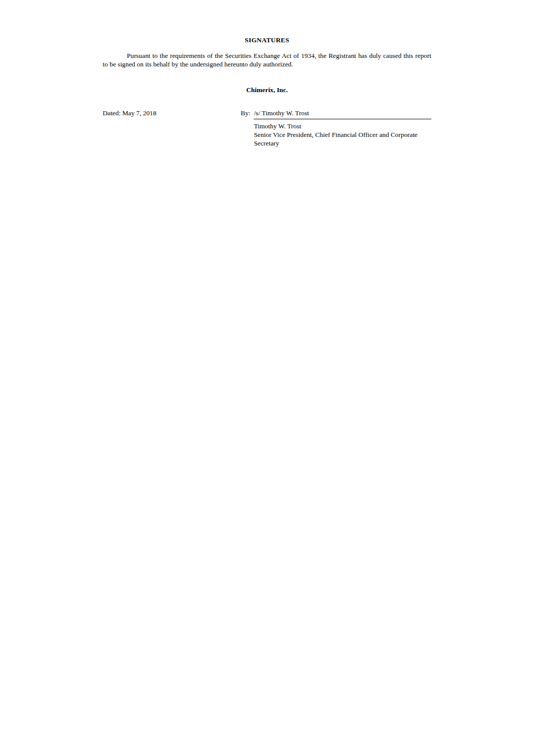SIGNATURES
Pursuant to the requirements of the Securities Exchange Act of 1934, the Registrant has duly caused this report to be signed on its behalf by the undersigned hereunto duly authorized.
Chimerix, Inc.
| Dated: May 7, 2018 | By: | /s/ Timothy W. Trost Timothy W. Trost Senior Vice President, Chief Financial Officer and Corporate Secretary |